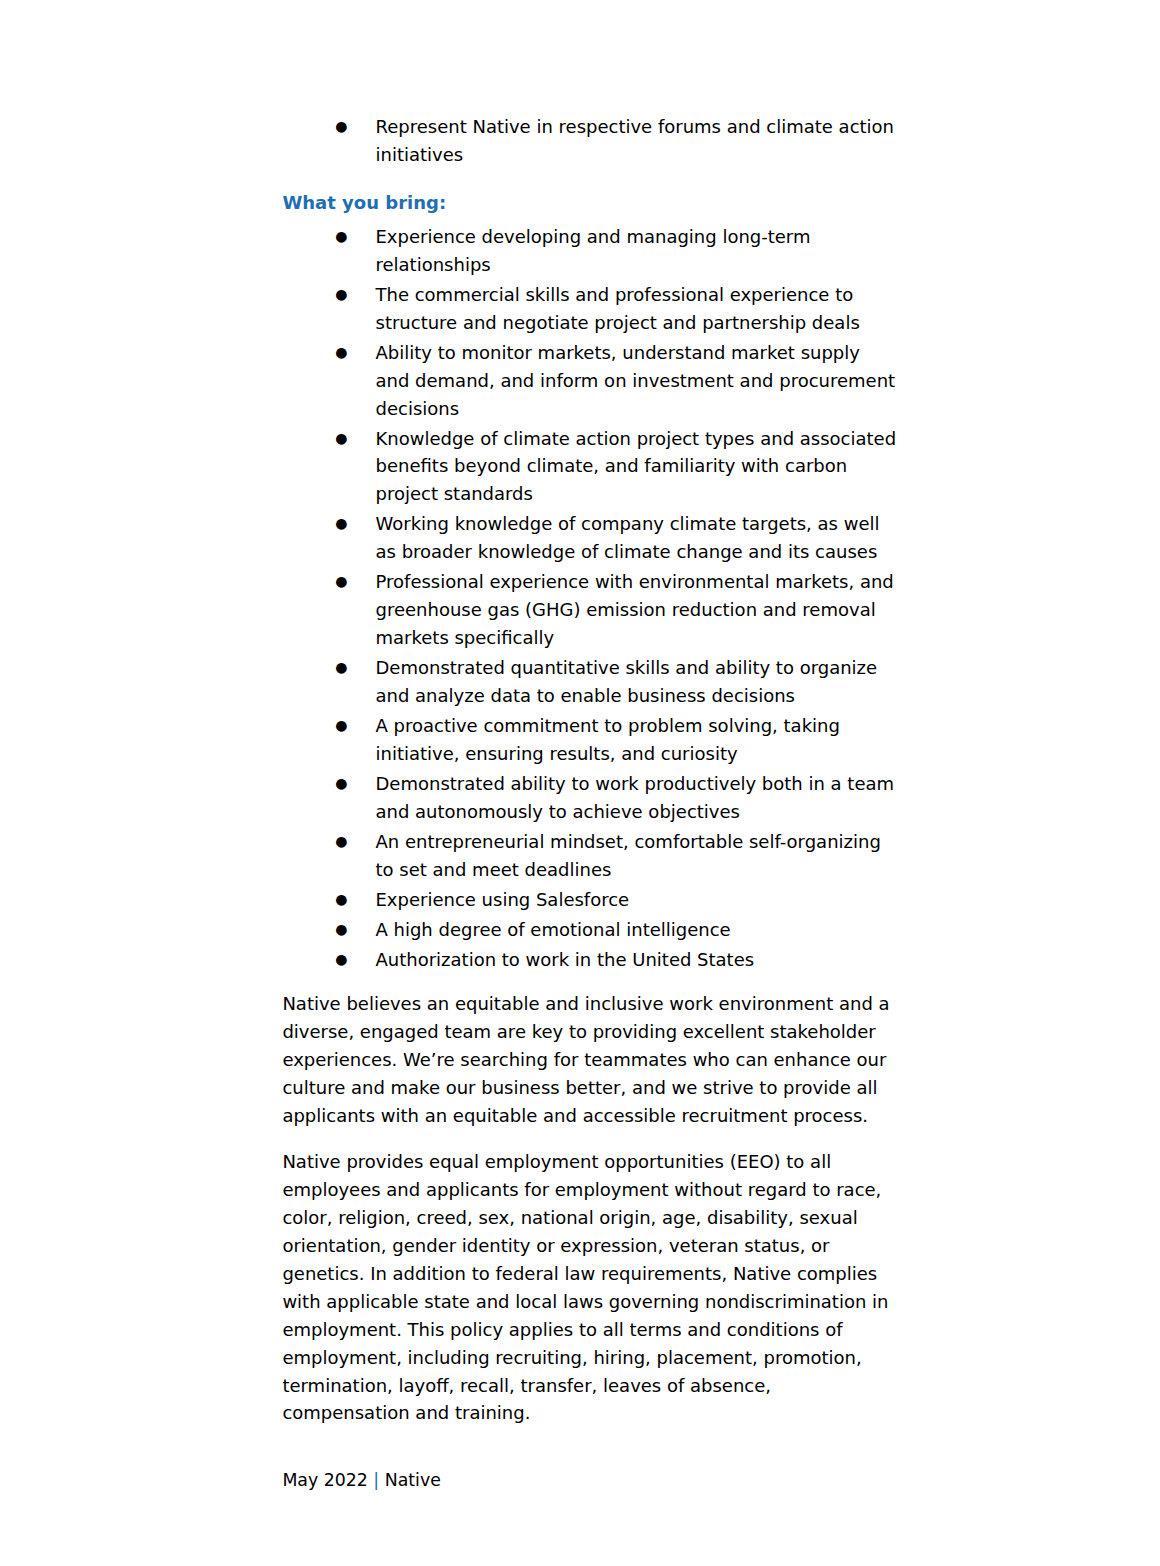Represent Native in respective forums and climate action initiatives
What you bring:
Experience developing and managing long-term relationships
The commercial skills and professional experience to structure and negotiate project and partnership deals
Ability to monitor markets, understand market supply and demand, and inform on investment and procurement decisions
Knowledge of climate action project types and associated benefits beyond climate, and familiarity with carbon project standards
Working knowledge of company climate targets, as well as broader knowledge of climate change and its causes
Professional experience with environmental markets, and greenhouse gas (GHG) emission reduction and removal markets specifically
Demonstrated quantitative skills and ability to organize and analyze data to enable business decisions
A proactive commitment to problem solving, taking initiative, ensuring results, and curiosity
Demonstrated ability to work productively both in a team and autonomously to achieve objectives
An entrepreneurial mindset, comfortable self-organizing to set and meet deadlines
Experience using Salesforce
A high degree of emotional intelligence
Authorization to work in the United States
Native believes an equitable and inclusive work environment and a diverse, engaged team are key to providing excellent stakeholder experiences. We’re searching for teammates who can enhance our culture and make our business better, and we strive to provide all applicants with an equitable and accessible recruitment process.
Native provides equal employment opportunities (EEO) to all employees and applicants for employment without regard to race, color, religion, creed, sex, national origin, age, disability, sexual orientation, gender identity or expression, veteran status, or genetics. In addition to federal law requirements, Native complies with applicable state and local laws governing nondiscrimination in employment. This policy applies to all terms and conditions of employment, including recruiting, hiring, placement, promotion, termination, layoff, recall, transfer, leaves of absence, compensation and training.
May 2022 | Native